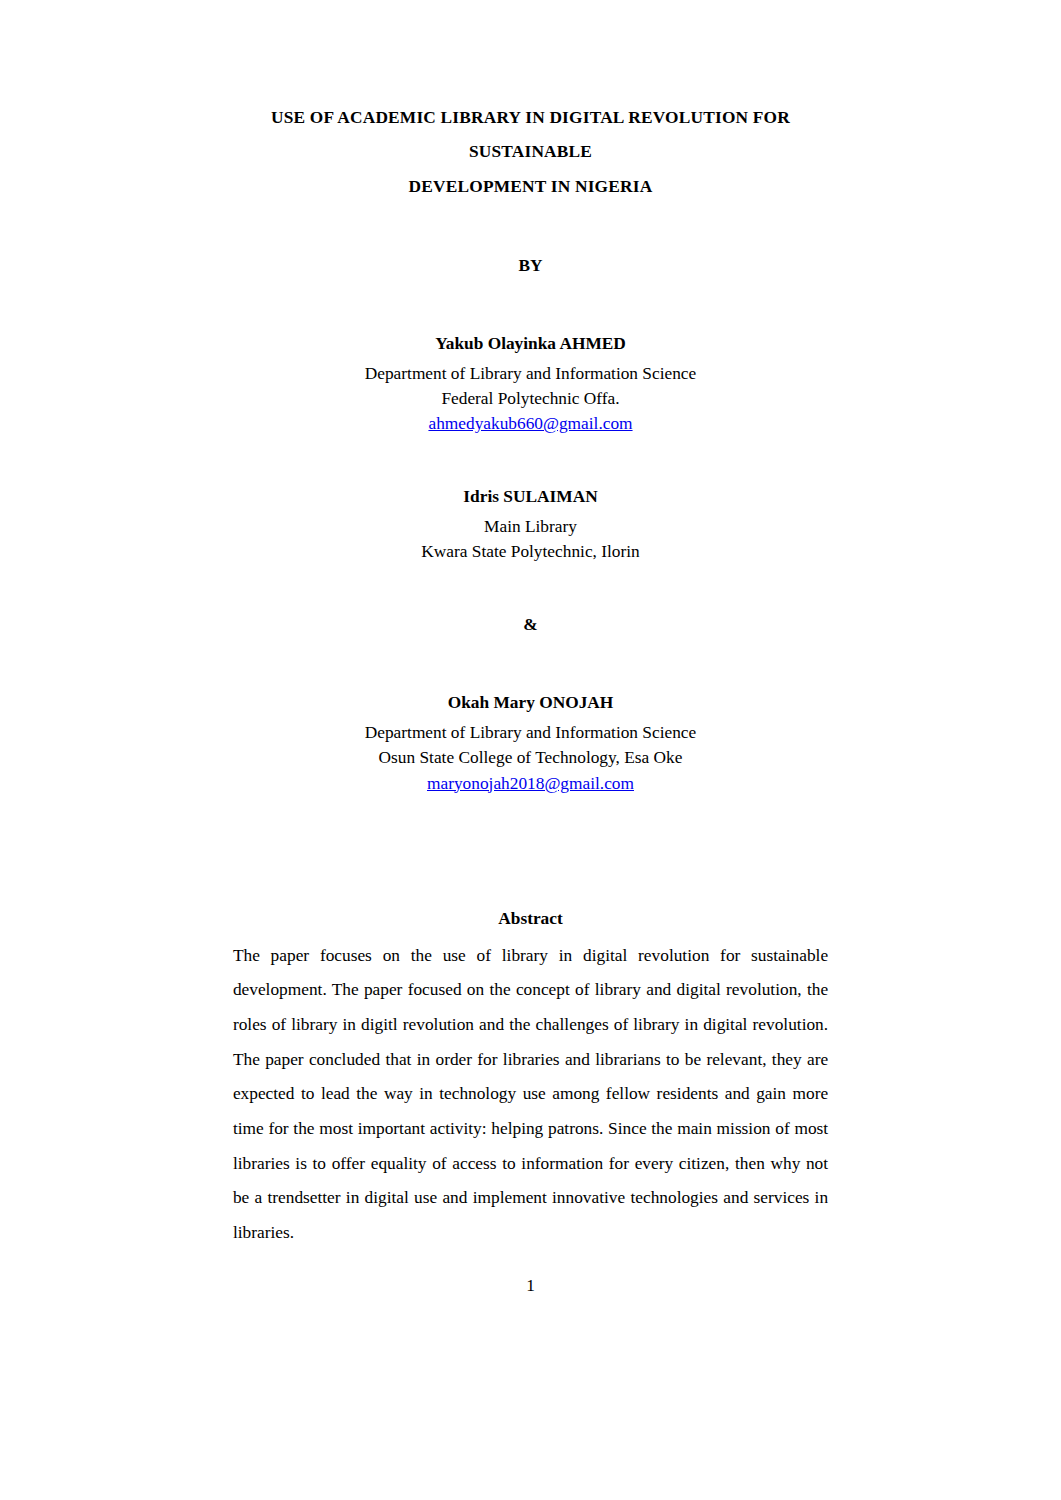Use of Academic Library in Digital Revolution for Sustainable
Development in Nigeria
BY
Yakub Olayinka AHMED
Department of Library and Information Science
Federal Polytechnic Offa.
ahmedyakub660@gmail.com
Idris SULAIMAN
Main Library
Kwara State Polytechnic, Ilorin
&
Okah Mary ONOJAH
Department of Library and Information Science
Osun State College of Technology, Esa Oke
maryonojah2018@gmail.com
Abstract
The paper focuses on the use of library in digital revolution for sustainable development. The paper focused on the concept of library and digital revolution, the roles of library in digitl revolution and the challenges of library in digital revolution. The paper concluded that in order for libraries and librarians to be relevant, they are expected to lead the way in technology use among fellow residents and gain more time for the most important activity: helping patrons. Since the main mission of most libraries is to offer equality of access to information for every citizen, then why not be a trendsetter in digital use and implement innovative technologies and services in libraries.
1